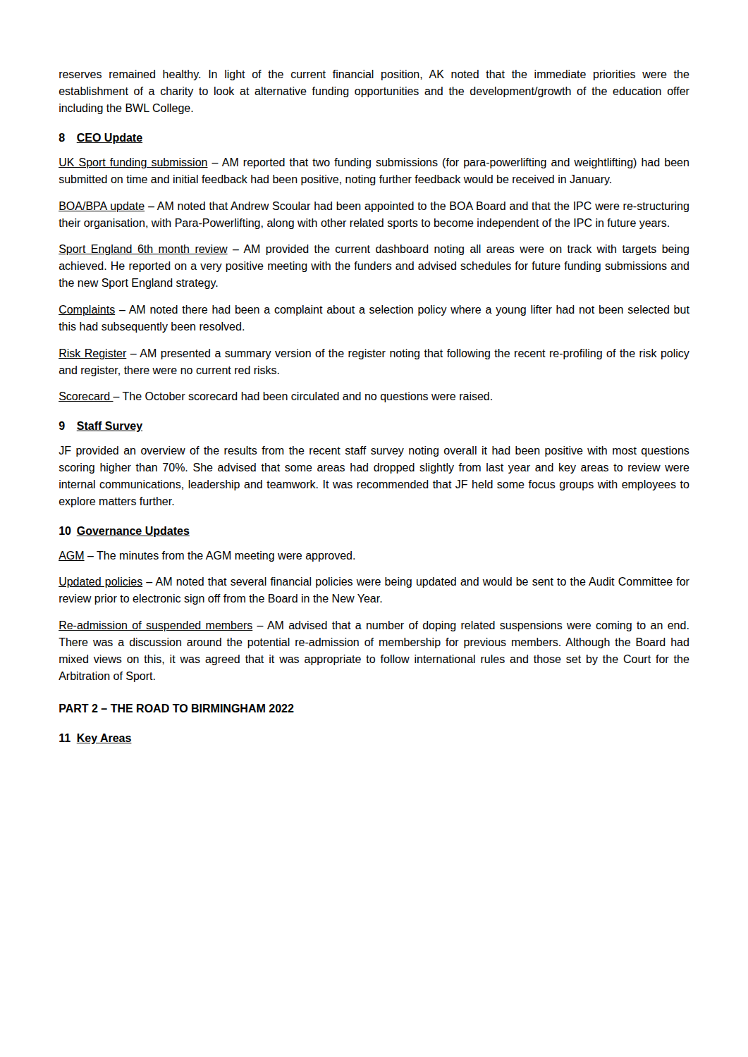reserves remained healthy. In light of the current financial position, AK noted that the immediate priorities were the establishment of a charity to look at alternative funding opportunities and the development/growth of the education offer including the BWL College.
8 CEO Update
UK Sport funding submission – AM reported that two funding submissions (for para-powerlifting and weightlifting) had been submitted on time and initial feedback had been positive, noting further feedback would be received in January.
BOA/BPA update – AM noted that Andrew Scoular had been appointed to the BOA Board and that the IPC were re-structuring their organisation, with Para-Powerlifting, along with other related sports to become independent of the IPC in future years.
Sport England 6th month review – AM provided the current dashboard noting all areas were on track with targets being achieved. He reported on a very positive meeting with the funders and advised schedules for future funding submissions and the new Sport England strategy.
Complaints – AM noted there had been a complaint about a selection policy where a young lifter had not been selected but this had subsequently been resolved.
Risk Register – AM presented a summary version of the register noting that following the recent re-profiling of the risk policy and register, there were no current red risks.
Scorecard – The October scorecard had been circulated and no questions were raised.
9 Staff Survey
JF provided an overview of the results from the recent staff survey noting overall it had been positive with most questions scoring higher than 70%. She advised that some areas had dropped slightly from last year and key areas to review were internal communications, leadership and teamwork. It was recommended that JF held some focus groups with employees to explore matters further.
10 Governance Updates
AGM – The minutes from the AGM meeting were approved.
Updated policies – AM noted that several financial policies were being updated and would be sent to the Audit Committee for review prior to electronic sign off from the Board in the New Year.
Re-admission of suspended members – AM advised that a number of doping related suspensions were coming to an end. There was a discussion around the potential re-admission of membership for previous members. Although the Board had mixed views on this, it was agreed that it was appropriate to follow international rules and those set by the Court for the Arbitration of Sport.
PART 2 – THE ROAD TO BIRMINGHAM 2022
11 Key Areas